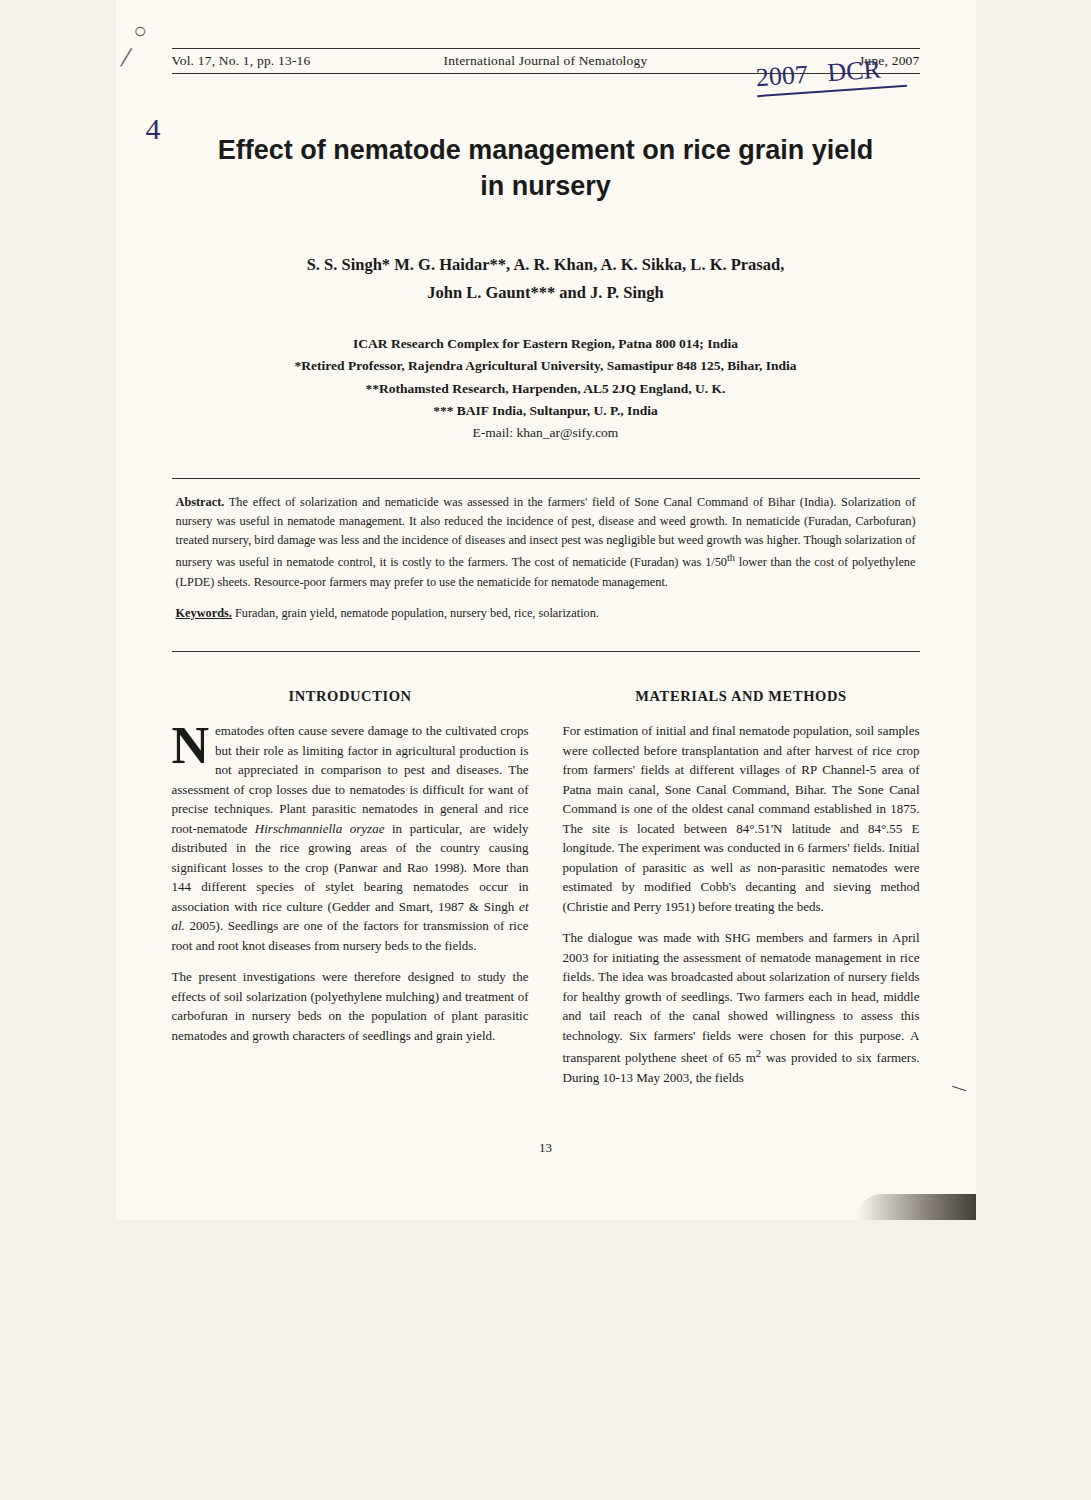○
/
Vol. 17, No. 1, pp. 13-16
International Journal of Nematology
June, 2007
2007 DCR
4
Effect of nematode management on rice grain yield
in nursery
S. S. Singh* M. G. Haidar**, A. R. Khan, A. K. Sikka, L. K. Prasad,
John L. Gaunt*** and J. P. Singh
ICAR Research Complex for Eastern Region, Patna 800 014; India
*Retired Professor, Rajendra Agricultural University, Samastipur 848 125, Bihar, India
**Rothamsted Research, Harpenden, AL5 2JQ England, U. K.
*** BAIF India, Sultanpur, U. P., India
E-mail: khan_ar@sify.com
Abstract. The effect of solarization and nematicide was assessed in the farmers' field of Sone Canal Command of Bihar (India). Solarization of nursery was useful in nematode management. It also reduced the incidence of pest, disease and weed growth. In nematicide (Furadan, Carbofuran) treated nursery, bird damage was less and the incidence of diseases and insect pest was negligible but weed growth was higher. Though solarization of nursery was useful in nematode control, it is costly to the farmers. The cost of nematicide (Furadan) was 1/50th lower than the cost of polyethylene (LPDE) sheets. Resource-poor farmers may prefer to use the nematicide for nematode management.
Keywords. Furadan, grain yield, nematode population, nursery bed, rice, solarization.
INTRODUCTION
Nematodes often cause severe damage to the cultivated crops but their role as limiting factor in agricultural production is not appreciated in comparison to pest and diseases. The assessment of crop losses due to nematodes is difficult for want of precise techniques. Plant parasitic nematodes in general and rice root-nematode Hirschmanniella oryzae in particular, are widely distributed in the rice growing areas of the country causing significant losses to the crop (Panwar and Rao 1998). More than 144 different species of stylet bearing nematodes occur in association with rice culture (Gedder and Smart, 1987 & Singh et al. 2005). Seedlings are one of the factors for transmission of rice root and root knot diseases from nursery beds to the fields.
The present investigations were therefore designed to study the effects of soil solarization (polyethylene mulching) and treatment of carbofuran in nursery beds on the population of plant parasitic nematodes and growth characters of seedlings and grain yield.
MATERIALS AND METHODS
For estimation of initial and final nematode population, soil samples were collected before transplantation and after harvest of rice crop from farmers' fields at different villages of RP Channel-5 area of Patna main canal, Sone Canal Command, Bihar. The Sone Canal Command is one of the oldest canal command established in 1875. The site is located between 84°.51'N latitude and 84°.55 E longitude. The experiment was conducted in 6 farmers' fields. Initial population of parasitic as well as non-parasitic nematodes were estimated by modified Cobb's decanting and sieving method (Christie and Perry 1951) before treating the beds.
The dialogue was made with SHG members and farmers in April 2003 for initiating the assessment of nematode management in rice fields. The idea was broadcasted about solarization of nursery fields for healthy growth of seedlings. Two farmers each in head, middle and tail reach of the canal showed willingness to assess this technology. Six farmers' fields were chosen for this purpose. A transparent polythene sheet of 65 m2 was provided to six farmers. During 10-13 May 2003, the fields
13
/